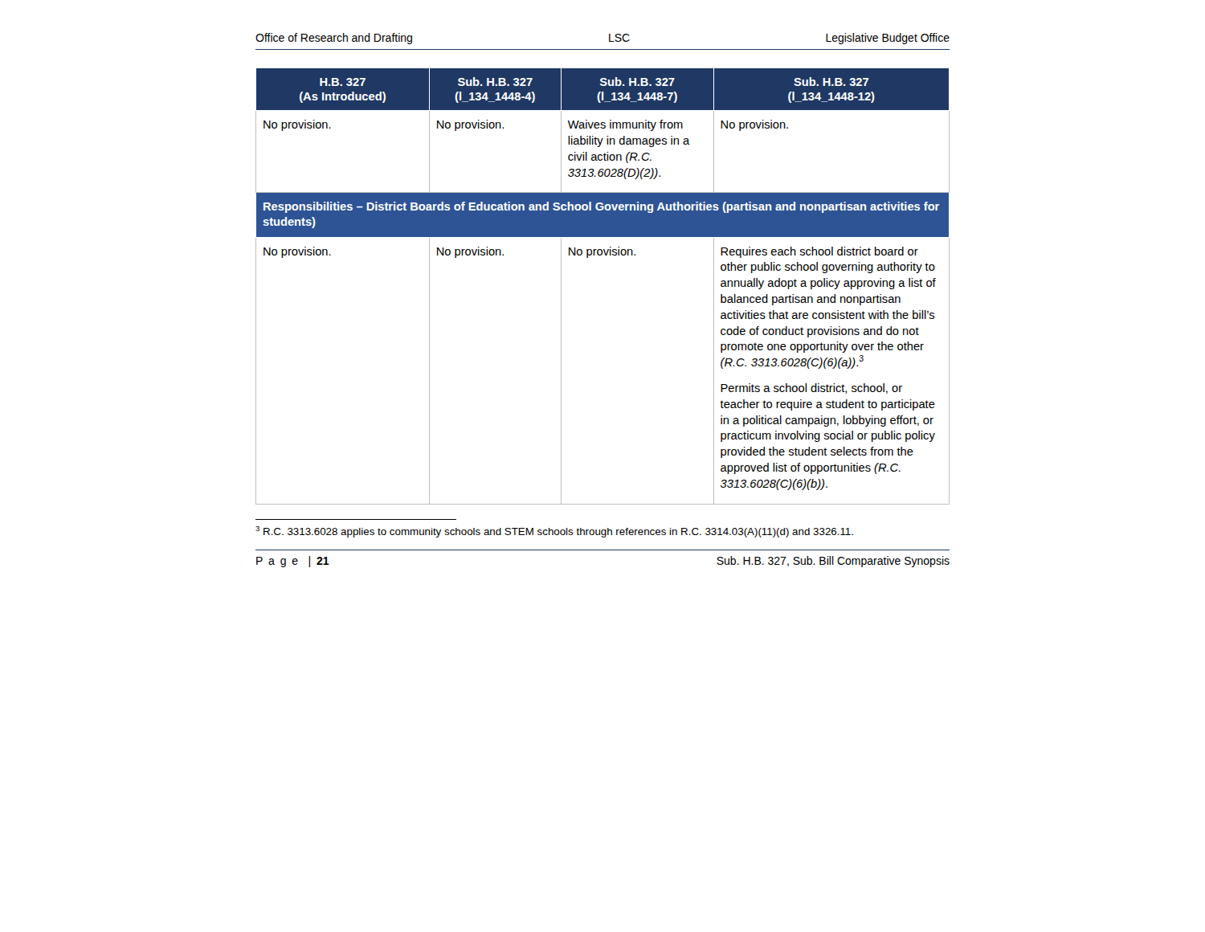Office of Research and Drafting
LSC
Legislative Budget Office
| H.B. 327 (As Introduced) | Sub. H.B. 327 (l_134_1448-4) | Sub. H.B. 327 (l_134_1448-7) | Sub. H.B. 327 (l_134_1448-12) |
| --- | --- | --- | --- |
| No provision. | No provision. | Waives immunity from liability in damages in a civil action (R.C. 3313.6028(D)(2)) . | No provision. |
| Responsibilities – District Boards of Education and School Governing Authorities (partisan and nonpartisan activities for students) |
| No provision. | No provision. | No provision. | Requires each school district board or other public school governing authority to annually adopt a policy approving a list of balanced partisan and nonpartisan activities that are consistent with the bill’s code of conduct provisions and do not promote one opportunity over the other (R.C. 3313.6028(C)(6)(a)) . 3 Permits a school district, school, or teacher to require a student to participate in a political campaign, lobbying effort, or practicum involving social or public policy provided the student selects from the approved list of opportunities (R.C. 3313.6028(C)(6)(b)) . |
3 R.C. 3313.6028 applies to community schools and STEM schools through references in R.C. 3314.03(A)(11)(d) and 3326.11.
P a g e | 21
Sub. H.B. 327, Sub. Bill Comparative Synopsis